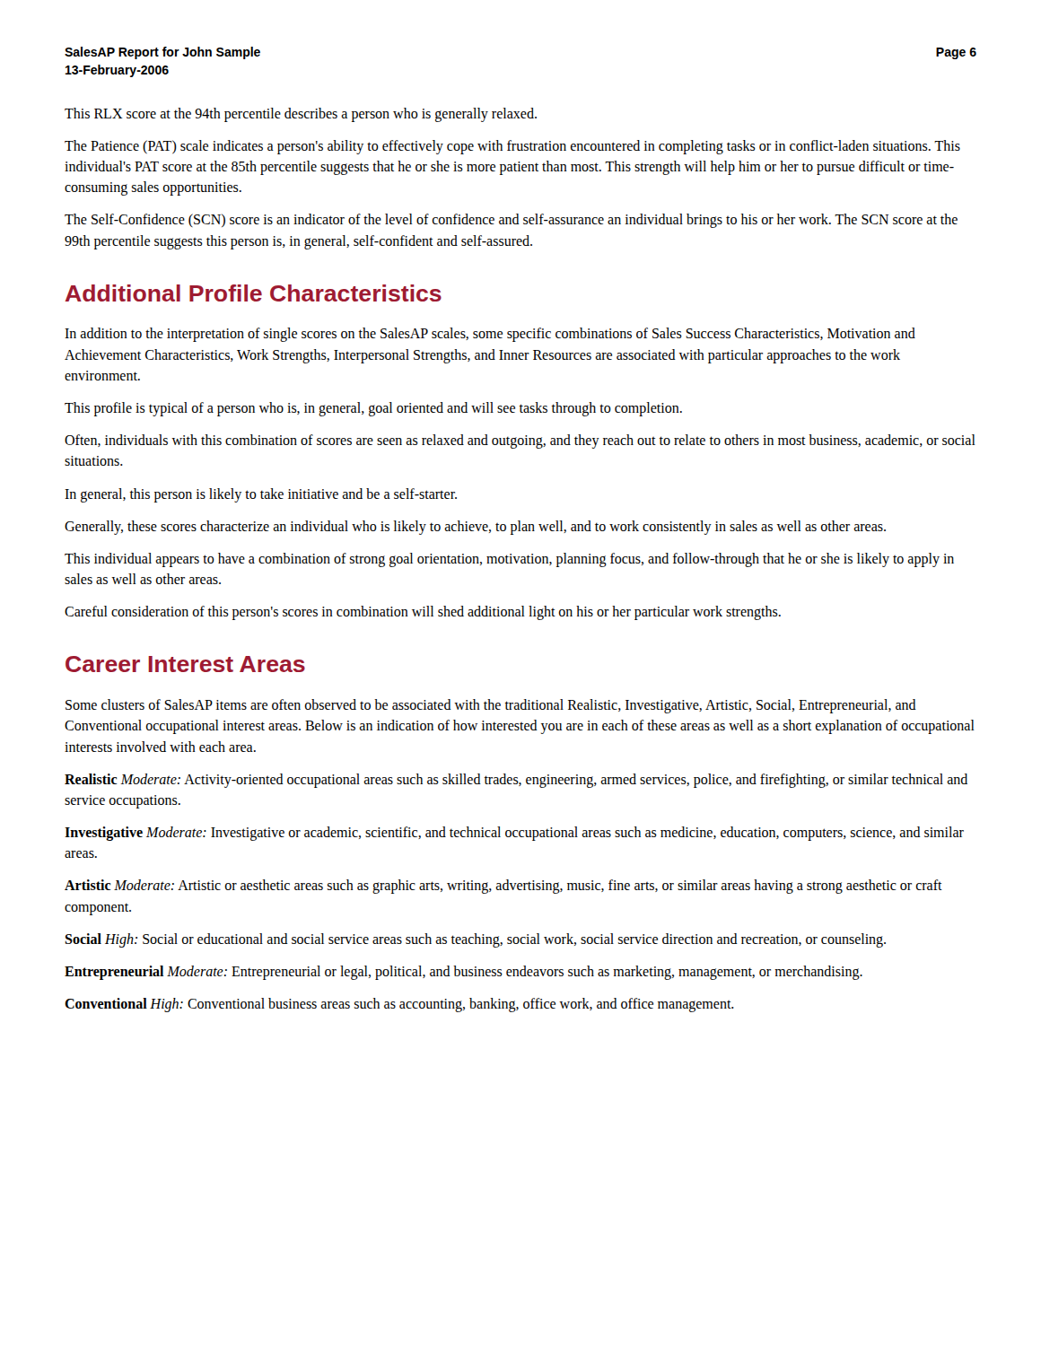SalesAP Report for John Sample
13-February-2006
Page 6
This RLX score at the 94th percentile describes a person who is generally relaxed.
The Patience (PAT) scale indicates a person's ability to effectively cope with frustration encountered in completing tasks or in conflict-laden situations. This individual's PAT score at the 85th percentile suggests that he or she is more patient than most. This strength will help him or her to pursue difficult or time-consuming sales opportunities.
The Self-Confidence (SCN) score is an indicator of the level of confidence and self-assurance an individual brings to his or her work. The SCN score at the 99th percentile suggests this person is, in general, self-confident and self-assured.
Additional Profile Characteristics
In addition to the interpretation of single scores on the SalesAP scales, some specific combinations of Sales Success Characteristics, Motivation and Achievement Characteristics, Work Strengths, Interpersonal Strengths, and Inner Resources are associated with particular approaches to the work environment.
This profile is typical of a person who is, in general, goal oriented and will see tasks through to completion.
Often, individuals with this combination of scores are seen as relaxed and outgoing, and they reach out to relate to others in most business, academic, or social situations.
In general, this person is likely to take initiative and be a self-starter.
Generally, these scores characterize an individual who is likely to achieve, to plan well, and to work consistently in sales as well as other areas.
This individual appears to have a combination of strong goal orientation, motivation, planning focus, and follow-through that he or she is likely to apply in sales as well as other areas.
Careful consideration of this person's scores in combination will shed additional light on his or her particular work strengths.
Career Interest Areas
Some clusters of SalesAP items are often observed to be associated with the traditional Realistic, Investigative, Artistic, Social, Entrepreneurial, and Conventional occupational interest areas. Below is an indication of how interested you are in each of these areas as well as a short explanation of occupational interests involved with each area.
Realistic Moderate: Activity-oriented occupational areas such as skilled trades, engineering, armed services, police, and firefighting, or similar technical and service occupations.
Investigative Moderate: Investigative or academic, scientific, and technical occupational areas such as medicine, education, computers, science, and similar areas.
Artistic Moderate: Artistic or aesthetic areas such as graphic arts, writing, advertising, music, fine arts, or similar areas having a strong aesthetic or craft component.
Social High: Social or educational and social service areas such as teaching, social work, social service direction and recreation, or counseling.
Entrepreneurial Moderate: Entrepreneurial or legal, political, and business endeavors such as marketing, management, or merchandising.
Conventional High: Conventional business areas such as accounting, banking, office work, and office management.